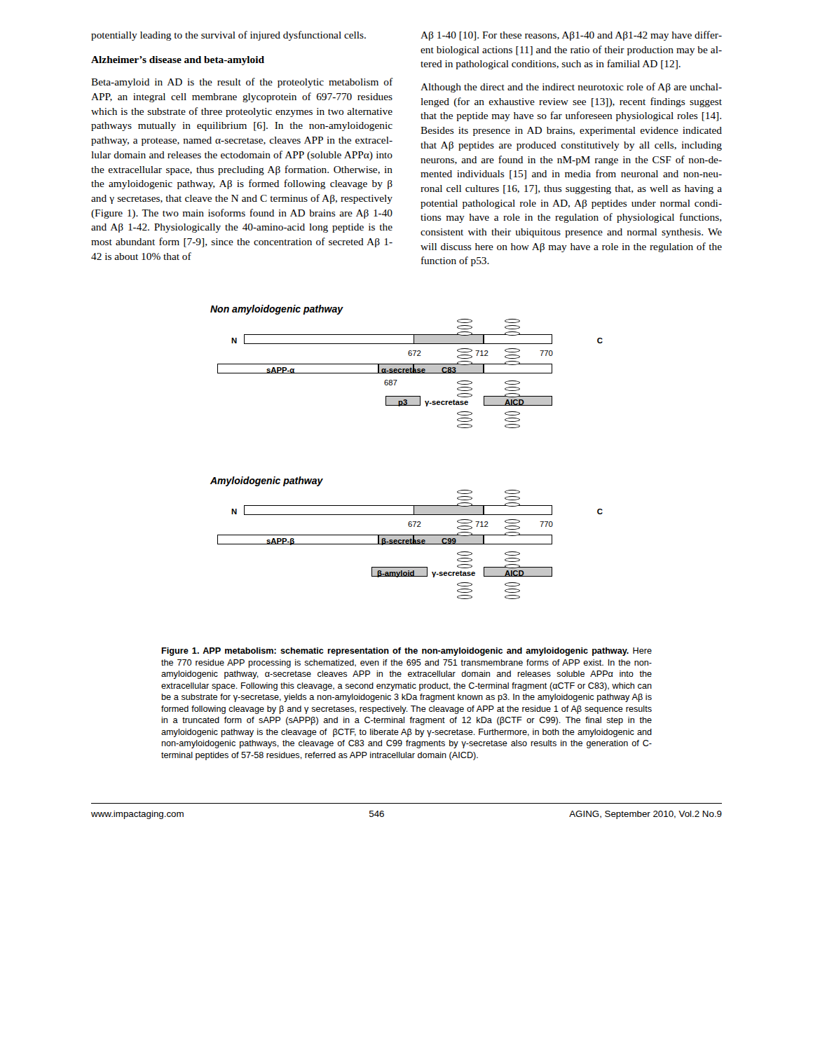potentially leading to the survival of injured dysfunctional cells.
Alzheimer’s disease and beta-amyloid
Beta-amyloid in AD is the result of the proteolytic metabolism of APP, an integral cell membrane glycoprotein of 697-770 residues which is the substrate of three proteolytic enzymes in two alternative pathways mutually in equilibrium [6]. In the non-amyloidogenic pathway, a protease, named α-secretase, cleaves APP in the extracellular domain and releases the ectodomain of APP (soluble APPα) into the extracellular space, thus precluding Aβ formation. Otherwise, in the amyloidogenic pathway, Aβ is formed following cleavage by β and γ secretases, that cleave the N and C terminus of Aβ, respectively (Figure 1). The two main isoforms found in AD brains are Aβ 1-40 and Aβ 1-42. Physiologically the 40-amino-acid long peptide is the most abundant form [7-9], since the concentration of secreted Aβ 1-42 is about 10% that of
Aβ 1-40 [10]. For these reasons, Aβ1-40 and Aβ1-42 may have different biological actions [11] and the ratio of their production may be altered in pathological conditions, such as in familial AD [12].
Although the direct and the indirect neurotoxic role of Aβ are unchallenged (for an exhaustive review see [13]), recent findings suggest that the peptide may have so far unforeseen physiological roles [14]. Besides its presence in AD brains, experimental evidence indicated that Aβ peptides are produced constitutively by all cells, including neurons, and are found in the nM-pM range in the CSF of non-demented individuals [15] and in media from neuronal and non-neuronal cell cultures [16, 17], thus suggesting that, as well as having a potential pathological role in AD, Aβ peptides under normal conditions may have a role in the regulation of physiological functions, consistent with their ubiquitous presence and normal synthesis. We will discuss here on how Aβ may have a role in the regulation of the function of p53.
Non amyloidogenic pathway
N
C
672
712
770
sAPP-α
α-secretase
C83
687
p3
γ-secretase
AICD
Amyloidogenic pathway
N
C
672
712
770
sAPP-β
β-secretase
C99
β-amyloid
γ-secretase
AICD
Figure 1. APP metabolism: schematic representation of the non-amyloidogenic and amyloidogenic pathway. Here the 770 residue APP processing is schematized, even if the 695 and 751 transmembrane forms of APP exist. In the non-amyloidogenic pathway, α-secretase cleaves APP in the extracellular domain and releases soluble APPα into the extracellular space. Following this cleavage, a second enzymatic product, the C-terminal fragment (αCTF or C83), which can be a substrate for γ-secretase, yields a non-amyloidogenic 3 kDa fragment known as p3. In the amyloidogenic pathway Aβ is formed following cleavage by β and γ secretases, respectively. The cleavage of APP at the residue 1 of Aβ sequence results in a truncated form of sAPP (sAPPβ) and in a C-terminal fragment of 12 kDa (βCTF or C99). The final step in the amyloidogenic pathway is the cleavage of βCTF, to liberate Aβ by γ-secretase. Furthermore, in both the amyloidogenic and non-amyloidogenic pathways, the cleavage of C83 and C99 fragments by γ-secretase also results in the generation of C-terminal peptides of 57-58 residues, referred as APP intracellular domain (AICD).
www.impactaging.com 546 AGING, September 2010, Vol.2 No.9